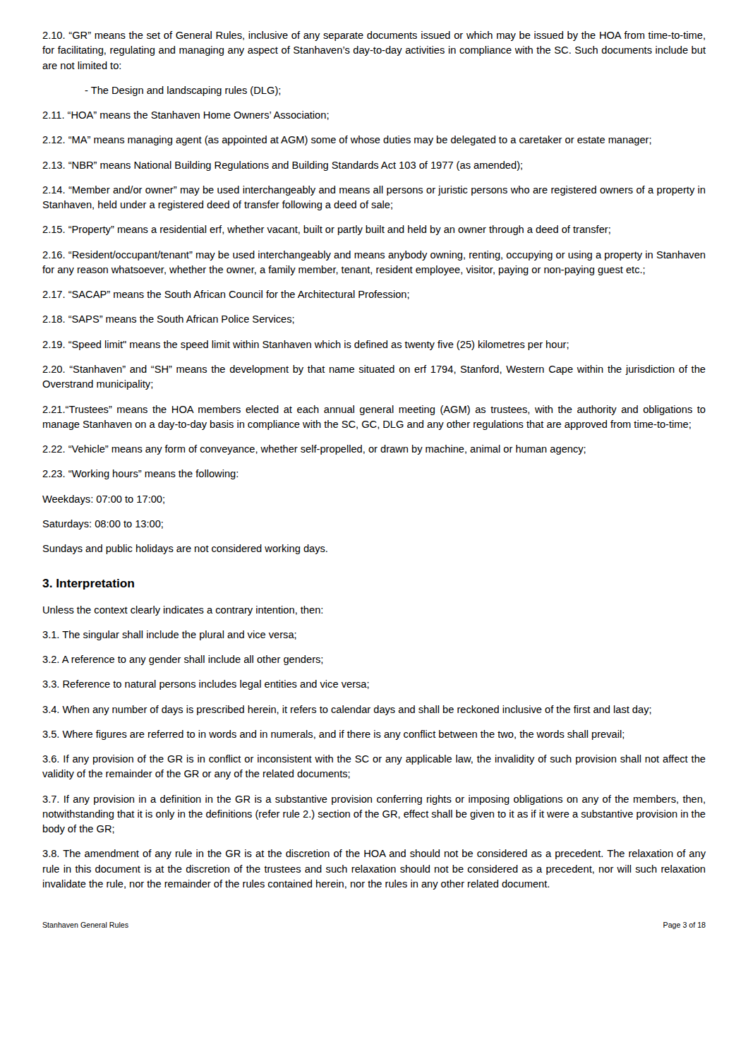2.10. “GR” means the set of General Rules, inclusive of any separate documents issued or which may be issued by the HOA from time-to-time, for facilitating, regulating and managing any aspect of Stanhaven’s day-to-day activities in compliance with the SC. Such documents include but are not limited to:
- The Design and landscaping rules (DLG);
2.11. “HOA” means the Stanhaven Home Owners’ Association;
2.12. “MA” means managing agent (as appointed at AGM) some of whose duties may be delegated to a caretaker or estate manager;
2.13. “NBR” means National Building Regulations and Building Standards Act 103 of 1977 (as amended);
2.14. “Member and/or owner” may be used interchangeably and means all persons or juristic persons who are registered owners of a property in Stanhaven, held under a registered deed of transfer following a deed of sale;
2.15. “Property” means a residential erf, whether vacant, built or partly built and held by an owner through a deed of transfer;
2.16. “Resident/occupant/tenant” may be used interchangeably and means anybody owning, renting, occupying or using a property in Stanhaven for any reason whatsoever, whether the owner, a family member, tenant, resident employee, visitor, paying or non-paying guest etc.;
2.17. “SACAP” means the South African Council for the Architectural Profession;
2.18. “SAPS” means the South African Police Services;
2.19. “Speed limit" means the speed limit within Stanhaven which is defined as twenty five (25) kilometres per hour;
2.20. “Stanhaven” and “SH” means the development by that name situated on erf 1794, Stanford, Western Cape within the jurisdiction of the Overstrand municipality;
2.21.“Trustees” means the HOA members elected at each annual general meeting (AGM) as trustees, with the authority and obligations to manage Stanhaven on a day-to-day basis in compliance with the SC, GC, DLG and any other regulations that are approved from time-to-time;
2.22. “Vehicle” means any form of conveyance, whether self-propelled, or drawn by machine, animal or human agency;
2.23. “Working hours” means the following:
Weekdays: 07:00 to 17:00;
Saturdays: 08:00 to 13:00;
Sundays and public holidays are not considered working days.
3. Interpretation
Unless the context clearly indicates a contrary intention, then:
3.1. The singular shall include the plural and vice versa;
3.2. A reference to any gender shall include all other genders;
3.3. Reference to natural persons includes legal entities and vice versa;
3.4. When any number of days is prescribed herein, it refers to calendar days and shall be reckoned inclusive of the first and last day;
3.5. Where figures are referred to in words and in numerals, and if there is any conflict between the two, the words shall prevail;
3.6. If any provision of the GR is in conflict or inconsistent with the SC or any applicable law, the invalidity of such provision shall not affect the validity of the remainder of the GR or any of the related documents;
3.7. If any provision in a definition in the GR is a substantive provision conferring rights or imposing obligations on any of the members, then, notwithstanding that it is only in the definitions (refer rule 2.) section of the GR, effect shall be given to it as if it were a substantive provision in the body of the GR;
3.8. The amendment of any rule in the GR is at the discretion of the HOA and should not be considered as a precedent. The relaxation of any rule in this document is at the discretion of the trustees and such relaxation should not be considered as a precedent, nor will such relaxation invalidate the rule, nor the remainder of the rules contained herein, nor the rules in any other related document.
Stanhaven General Rules Page 3 of 18